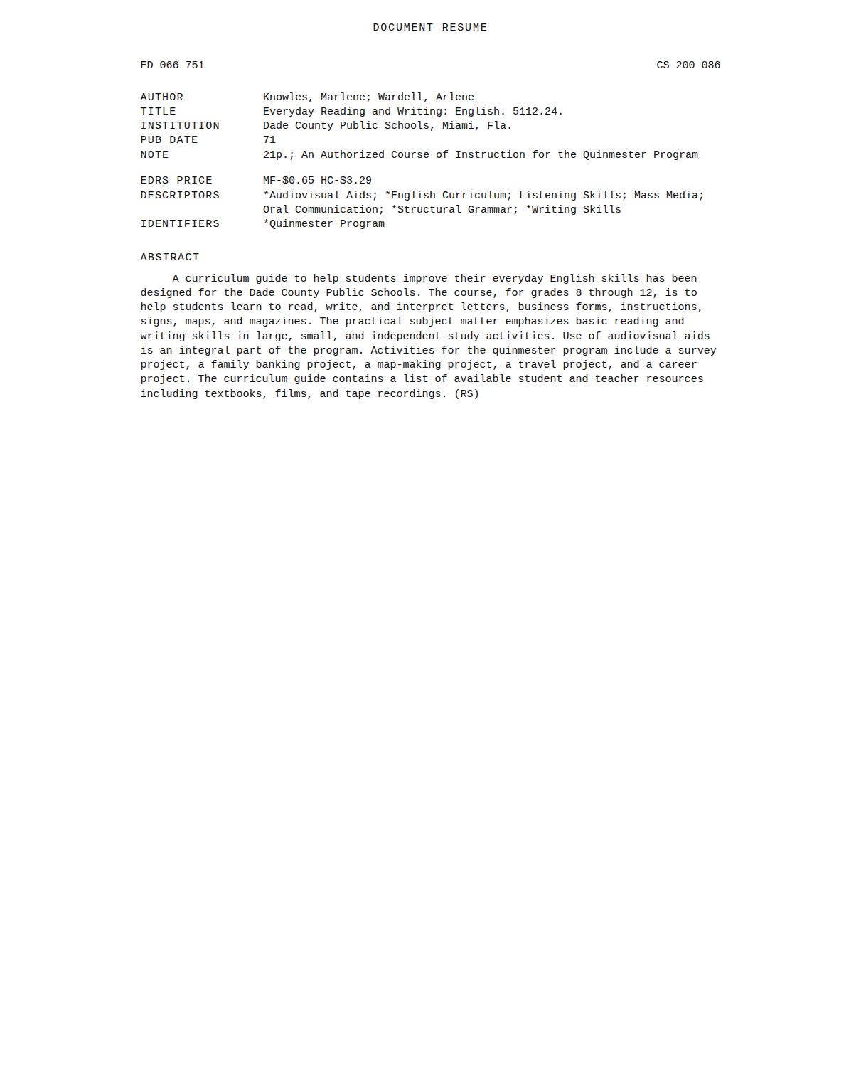DOCUMENT RESUME
ED 066 751 CS 200 086
Author
Knowles, Marlene; Wardell, Arlene
Title
Everyday Reading and Writing: English. 5112.24.
Institution
Dade County Public Schools, Miami, Fla.
Pub Date
71
Note
21p.; An Authorized Course of Instruction for the Quinmester Program
EDRS Price
MF-$0.65 HC-$3.29
Descriptors
*Audiovisual Aids; *English Curriculum; Listening Skills; Mass Media; Oral Communication; *Structural Grammar; *Writing Skills
Identifiers
*Quinmester Program
Abstract
A curriculum guide to help students improve their everyday English skills has been designed for the Dade County Public Schools. The course, for grades 8 through 12, is to help students learn to read, write, and interpret letters, business forms, instructions, signs, maps, and magazines. The practical subject matter emphasizes basic reading and writing skills in large, small, and independent study activities. Use of audiovisual aids is an integral part of the program. Activities for the quinmester program include a survey project, a family banking project, a map-making project, a travel project, and a career project. The curriculum guide contains a list of available student and teacher resources including textbooks, films, and tape recordings. (RS)